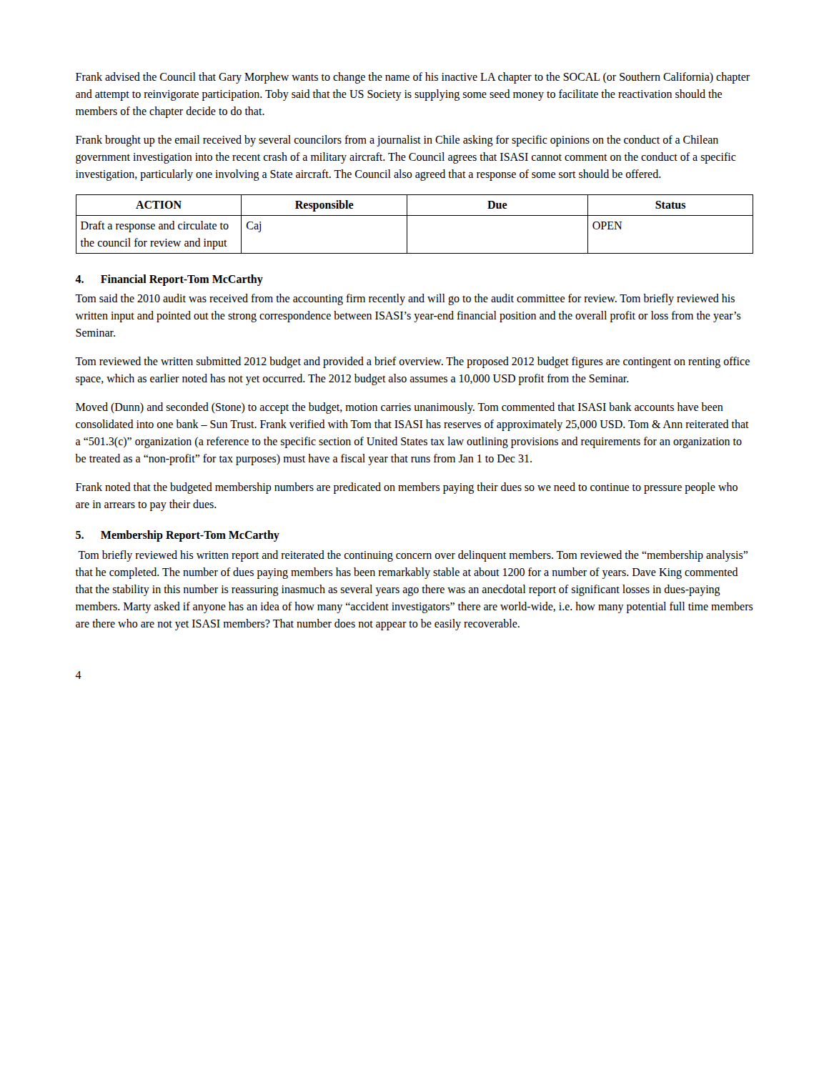Frank advised the Council that Gary Morphew wants to change the name of his inactive LA chapter to the SOCAL (or Southern California) chapter and attempt to reinvigorate participation. Toby said that the US Society is supplying some seed money to facilitate the reactivation should the members of the chapter decide to do that.
Frank brought up the email received by several councilors from a journalist in Chile asking for specific opinions on the conduct of a Chilean government investigation into the recent crash of a military aircraft. The Council agrees that ISASI cannot comment on the conduct of a specific investigation, particularly one involving a State aircraft. The Council also agreed that a response of some sort should be offered.
| ACTION | Responsible | Due | Status |
| --- | --- | --- | --- |
| Draft a response and circulate to the council for review and input | Caj | | OPEN |
4. Financial Report-Tom McCarthy
Tom said the 2010 audit was received from the accounting firm recently and will go to the audit committee for review. Tom briefly reviewed his written input and pointed out the strong correspondence between ISASI’s year-end financial position and the overall profit or loss from the year’s Seminar.
Tom reviewed the written submitted 2012 budget and provided a brief overview. The proposed 2012 budget figures are contingent on renting office space, which as earlier noted has not yet occurred. The 2012 budget also assumes a 10,000 USD profit from the Seminar.
Moved (Dunn) and seconded (Stone) to accept the budget, motion carries unanimously. Tom commented that ISASI bank accounts have been consolidated into one bank – Sun Trust. Frank verified with Tom that ISASI has reserves of approximately 25,000 USD. Tom & Ann reiterated that a “501.3(c)” organization (a reference to the specific section of United States tax law outlining provisions and requirements for an organization to be treated as a “non-profit” for tax purposes) must have a fiscal year that runs from Jan 1 to Dec 31.
Frank noted that the budgeted membership numbers are predicated on members paying their dues so we need to continue to pressure people who are in arrears to pay their dues.
5. Membership Report-Tom McCarthy
Tom briefly reviewed his written report and reiterated the continuing concern over delinquent members. Tom reviewed the “membership analysis” that he completed. The number of dues paying members has been remarkably stable at about 1200 for a number of years. Dave King commented that the stability in this number is reassuring inasmuch as several years ago there was an anecdotal report of significant losses in dues-paying members. Marty asked if anyone has an idea of how many “accident investigators” there are world-wide, i.e. how many potential full time members are there who are not yet ISASI members? That number does not appear to be easily recoverable.
4